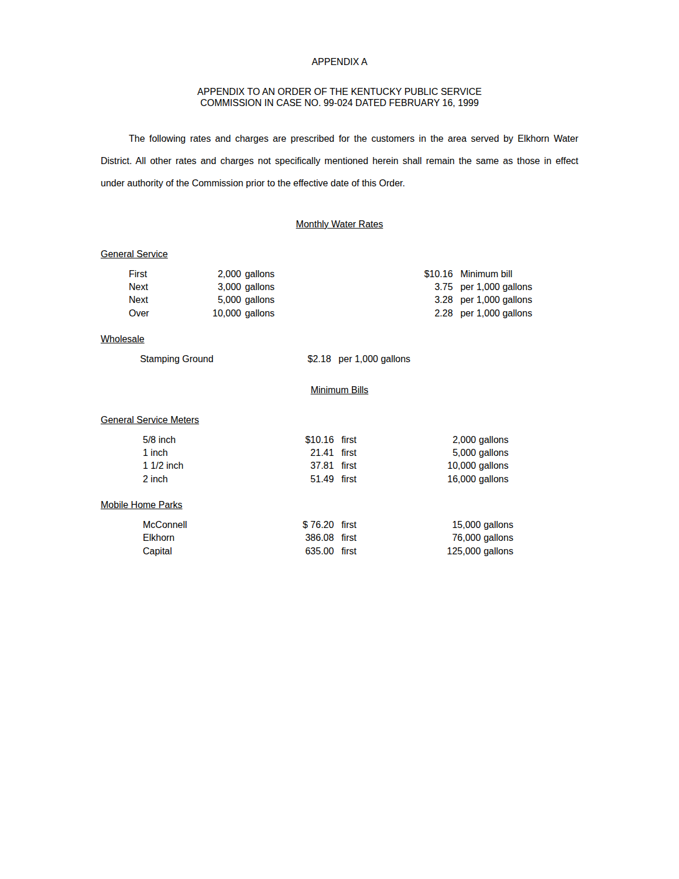APPENDIX A
APPENDIX TO AN ORDER OF THE KENTUCKY PUBLIC SERVICE
COMMISSION IN CASE NO. 99-024 DATED FEBRUARY 16, 1999
The following rates and charges are prescribed for the customers in the area served by Elkhorn Water District. All other rates and charges not specifically mentioned herein shall remain the same as those in effect under authority of the Commission prior to the effective date of this Order.
Monthly Water Rates
General Service
| First | 2,000 | gallons | $10.16 | Minimum bill |
| Next | 3,000 | gallons | 3.75 | per 1,000 gallons |
| Next | 5,000 | gallons | 3.28 | per 1,000 gallons |
| Over | 10,000 | gallons | 2.28 | per 1,000 gallons |
Wholesale
| Stamping Ground | $2.18 | per 1,000 gallons |
Minimum Bills
General Service Meters
| 5/8 inch | $10.16 | first | 2,000 | gallons |
| 1 inch | 21.41 | first | 5,000 | gallons |
| 1 1/2 inch | 37.81 | first | 10,000 | gallons |
| 2 inch | 51.49 | first | 16,000 | gallons |
Mobile Home Parks
| McConnell | $ 76.20 | first | 15,000 | gallons |
| Elkhorn | 386.08 | first | 76,000 | gallons |
| Capital | 635.00 | first | 125,000 | gallons |